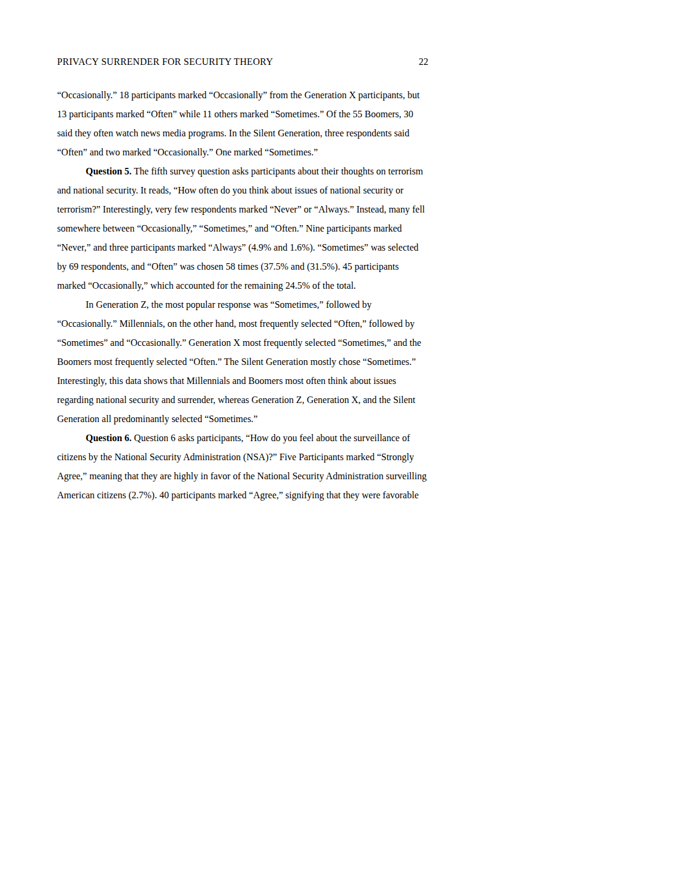Privacy Surrender for Security Theory 22
“Occasionally.” 18 participants marked “Occasionally” from the Generation X participants, but 13 participants marked “Often” while 11 others marked “Sometimes.” Of the 55 Boomers, 30 said they often watch news media programs. In the Silent Generation, three respondents said “Often” and two marked “Occasionally.” One marked “Sometimes.”
Question 5. The fifth survey question asks participants about their thoughts on terrorism and national security. It reads, “How often do you think about issues of national security or terrorism?” Interestingly, very few respondents marked “Never” or “Always.” Instead, many fell somewhere between “Occasionally,” “Sometimes,” and “Often.” Nine participants marked “Never,” and three participants marked “Always” (4.9% and 1.6%). “Sometimes” was selected by 69 respondents, and “Often” was chosen 58 times (37.5% and (31.5%). 45 participants marked “Occasionally,” which accounted for the remaining 24.5% of the total.
In Generation Z, the most popular response was “Sometimes,” followed by “Occasionally.” Millennials, on the other hand, most frequently selected “Often,” followed by “Sometimes” and “Occasionally.” Generation X most frequently selected “Sometimes,” and the Boomers most frequently selected “Often.” The Silent Generation mostly chose “Sometimes.” Interestingly, this data shows that Millennials and Boomers most often think about issues regarding national security and surrender, whereas Generation Z, Generation X, and the Silent Generation all predominantly selected “Sometimes.”
Question 6. Question 6 asks participants, “How do you feel about the surveillance of citizens by the National Security Administration (NSA)?” Five Participants marked “Strongly Agree,” meaning that they are highly in favor of the National Security Administration surveilling American citizens (2.7%). 40 participants marked “Agree,” signifying that they were favorable